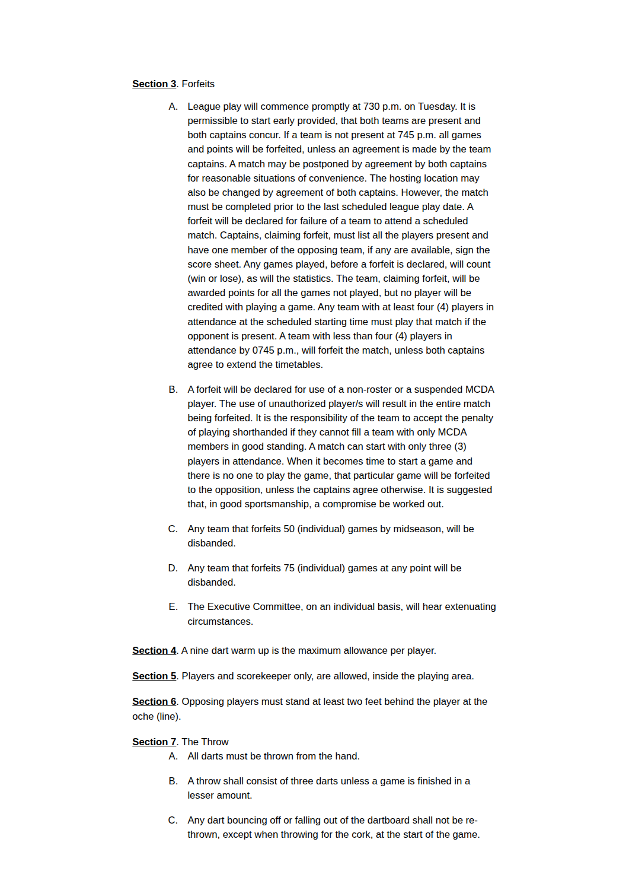Section 3. Forfeits
League play will commence promptly at 730 p.m. on Tuesday. It is permissible to start early provided, that both teams are present and both captains concur. If a team is not present at 745 p.m. all games and points will be forfeited, unless an agreement is made by the team captains. A match may be postponed by agreement by both captains for reasonable situations of convenience. The hosting location may also be changed by agreement of both captains. However, the match must be completed prior to the last scheduled league play date. A forfeit will be declared for failure of a team to attend a scheduled match. Captains, claiming forfeit, must list all the players present and have one member of the opposing team, if any are available, sign the score sheet. Any games played, before a forfeit is declared, will count (win or lose), as will the statistics. The team, claiming forfeit, will be awarded points for all the games not played, but no player will be credited with playing a game. Any team with at least four (4) players in attendance at the scheduled starting time must play that match if the opponent is present. A team with less than four (4) players in attendance by 0745 p.m., will forfeit the match, unless both captains agree to extend the timetables.
A forfeit will be declared for use of a non-roster or a suspended MCDA player. The use of unauthorized player/s will result in the entire match being forfeited. It is the responsibility of the team to accept the penalty of playing shorthanded if they cannot fill a team with only MCDA members in good standing. A match can start with only three (3) players in attendance. When it becomes time to start a game and there is no one to play the game, that particular game will be forfeited to the opposition, unless the captains agree otherwise. It is suggested that, in good sportsmanship, a compromise be worked out.
Any team that forfeits 50 (individual) games by midseason, will be disbanded.
Any team that forfeits 75 (individual) games at any point will be disbanded.
The Executive Committee, on an individual basis, will hear extenuating circumstances.
Section 4. A nine dart warm up is the maximum allowance per player.
Section 5. Players and scorekeeper only, are allowed, inside the playing area.
Section 6. Opposing players must stand at least two feet behind the player at the oche (line).
Section 7. The Throw
All darts must be thrown from the hand.
A throw shall consist of three darts unless a game is finished in a lesser amount.
Any dart bouncing off or falling out of the dartboard shall not be re-thrown, except when throwing for the cork, at the start of the game.